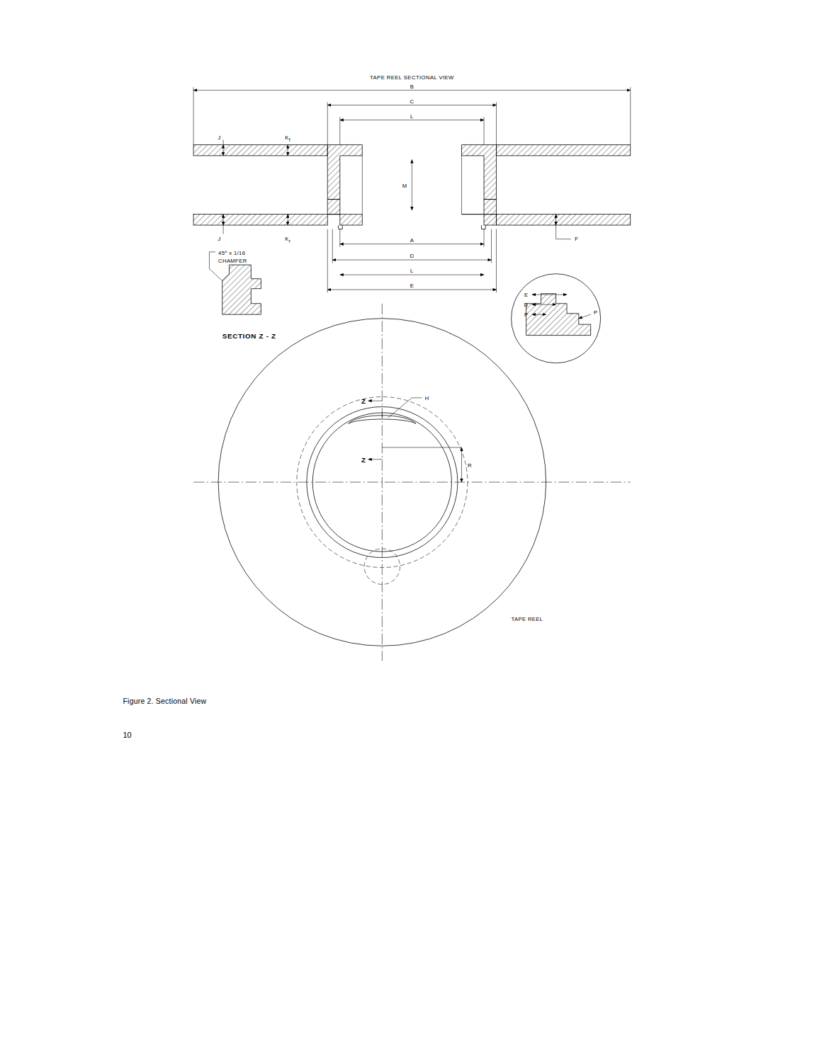TAPE REEL SECTIONAL VIEW B C L J Kf M J Kr F A D L E 45o x 1/16 CHAMFER SECTION Z - Z E D P P H Z Z R TAPE REEL
Figure 2. Sectional View
10